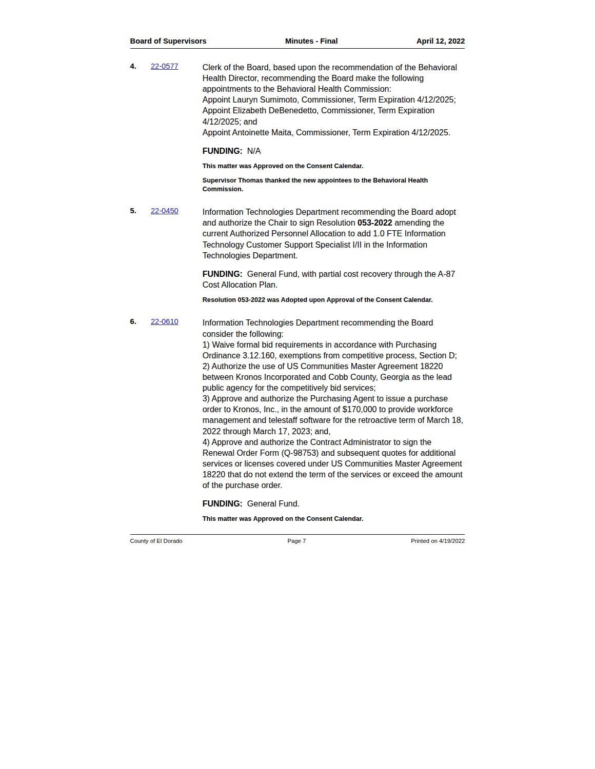Board of Supervisors
Minutes - Final
April 12, 2022
4.
22-0577
Clerk of the Board, based upon the recommendation of the Behavioral Health Director, recommending the Board make the following appointments to the Behavioral Health Commission:
Appoint Lauryn Sumimoto, Commissioner, Term Expiration 4/12/2025;
Appoint Elizabeth DeBenedetto, Commissioner, Term Expiration 4/12/2025; and
Appoint Antoinette Maita, Commissioner, Term Expiration 4/12/2025.
FUNDING: N/A
This matter was Approved on the Consent Calendar.
Supervisor Thomas thanked the new appointees to the Behavioral Health Commission.
5.
22-0450
Information Technologies Department recommending the Board adopt and authorize the Chair to sign Resolution 053-2022 amending the current Authorized Personnel Allocation to add 1.0 FTE Information Technology Customer Support Specialist I/II in the Information Technologies Department.
FUNDING: General Fund, with partial cost recovery through the A-87 Cost Allocation Plan.
Resolution 053-2022 was Adopted upon Approval of the Consent Calendar.
6.
22-0610
Information Technologies Department recommending the Board consider the following:
1) Waive formal bid requirements in accordance with Purchasing Ordinance 3.12.160, exemptions from competitive process, Section D;
2) Authorize the use of US Communities Master Agreement 18220 between Kronos Incorporated and Cobb County, Georgia as the lead public agency for the competitively bid services;
3) Approve and authorize the Purchasing Agent to issue a purchase order to Kronos, Inc., in the amount of $170,000 to provide workforce management and telestaff software for the retroactive term of March 18, 2022 through March 17, 2023; and,
4) Approve and authorize the Contract Administrator to sign the Renewal Order Form (Q-98753) and subsequent quotes for additional services or licenses covered under US Communities Master Agreement 18220 that do not extend the term of the services or exceed the amount of the purchase order.
FUNDING: General Fund.
This matter was Approved on the Consent Calendar.
County of El Dorado
Page 7
Printed on 4/19/2022